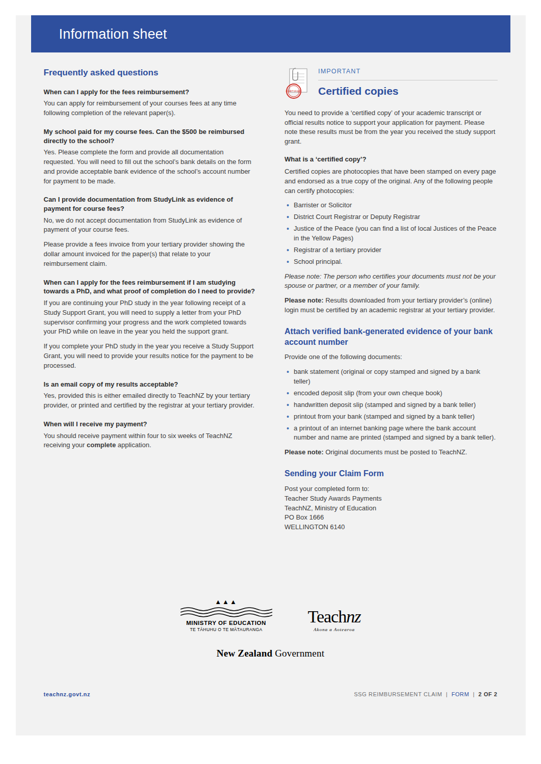Information sheet
Frequently asked questions
When can I apply for the fees reimbursement?
You can apply for reimbursement of your courses fees at any time following completion of the relevant paper(s).
My school paid for my course fees. Can the $500 be reimbursed directly to the school?
Yes. Please complete the form and provide all documentation requested. You will need to fill out the school’s bank details on the form and provide acceptable bank evidence of the school’s account number for payment to be made.
Can I provide documentation from StudyLink as evidence of payment for course fees?
No, we do not accept documentation from StudyLink as evidence of payment of your course fees.
Please provide a fees invoice from your tertiary provider showing the dollar amount invoiced for the paper(s) that relate to your reimbursement claim.
When can I apply for the fees reimbursement if I am studying towards a PhD, and what proof of completion do I need to provide?
If you are continuing your PhD study in the year following receipt of a Study Support Grant, you will need to supply a letter from your PhD supervisor confirming your progress and the work completed towards your PhD while on leave in the year you held the support grant.
If you complete your PhD study in the year you receive a Study Support Grant, you will need to provide your results notice for the payment to be processed.
Is an email copy of my results acceptable?
Yes, provided this is either emailed directly to TeachNZ by your tertiary provider, or printed and certified by the registrar at your tertiary provider.
When will I receive my payment?
You should receive payment within four to six weeks of TeachNZ receiving your complete application.
CERTIFIED
Important
Certified copies
You need to provide a ‘certified copy’ of your academic transcript or official results notice to support your application for payment. Please note these results must be from the year you received the study support grant.
What is a ‘certified copy’?
Certified copies are photocopies that have been stamped on every page and endorsed as a true copy of the original. Any of the following people can certify photocopies:
Barrister or Solicitor
District Court Registrar or Deputy Registrar
Justice of the Peace (you can find a list of local Justices of the Peace in the Yellow Pages)
Registrar of a tertiary provider
School principal.
Please note: The person who certifies your documents must not be your spouse or partner, or a member of your family.
Please note: Results downloaded from your tertiary provider’s (online) login must be certified by an academic registrar at your tertiary provider.
Attach verified bank-generated evidence of your bank account number
Provide one of the following documents:
bank statement (original or copy stamped and signed by a bank teller)
encoded deposit slip (from your own cheque book)
handwritten deposit slip (stamped and signed by a bank teller)
printout from your bank (stamped and signed by a bank teller)
a printout of an internet banking page where the bank account number and name are printed (stamped and signed by a bank teller).
Please note: Original documents must be posted to TeachNZ.
Sending your Claim Form
Post your completed form to:
Teacher Study Awards Payments
TeachNZ, Ministry of Education
PO Box 1666
WELLINGTON 6140
▲▲▲
MINISTRY OF EDUCATION
TE TĀHUHU O TE MĀTAURANGA
Teachnz
Akona a Aotearoa
New Zealand Government
teachnz.govt.nz
SSG REIMBURSEMENT CLAIM | FORM | 2 OF 2